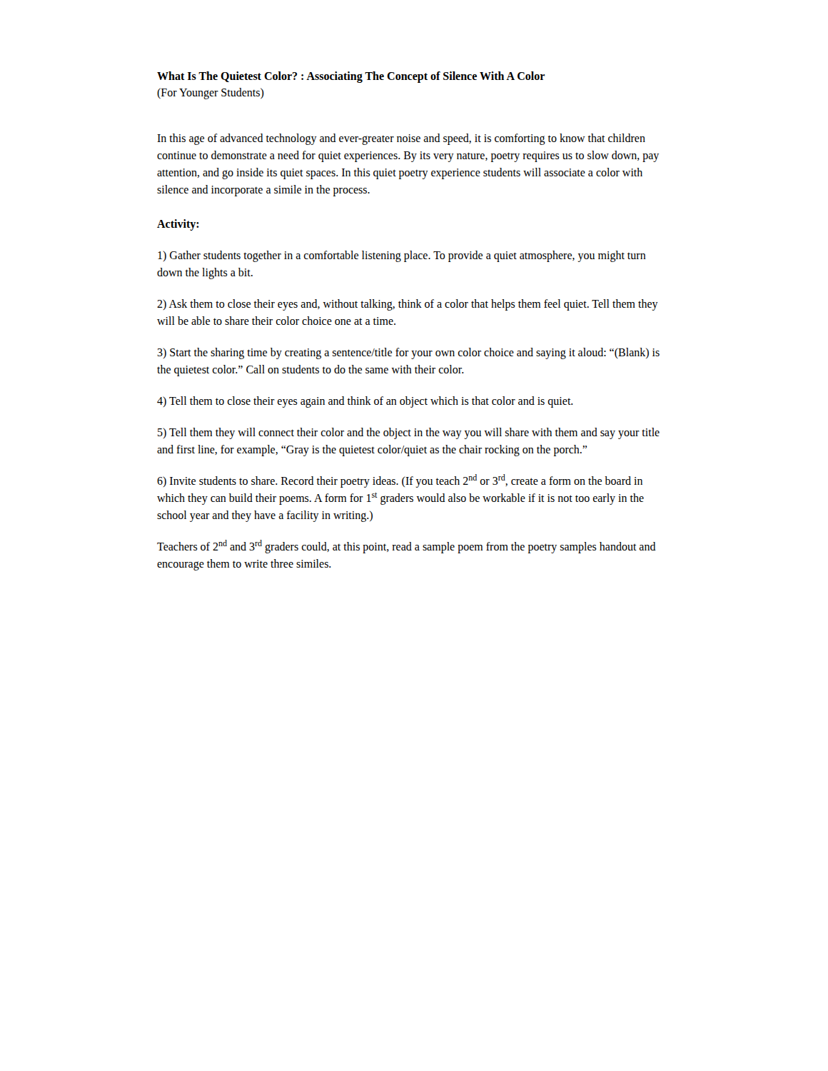What Is The Quietest Color? : Associating The Concept of Silence With A Color
(For Younger Students)
In this age of advanced technology and ever-greater noise and speed, it is comforting to know that children continue to demonstrate a need for quiet experiences. By its very nature, poetry requires us to slow down, pay attention, and go inside its quiet spaces. In this quiet poetry experience students will associate a color with silence and incorporate a simile in the process.
Activity:
1) Gather students together in a comfortable listening place. To provide a quiet atmosphere, you might turn down the lights a bit.
2) Ask them to close their eyes and, without talking, think of a color that helps them feel quiet. Tell them they will be able to share their color choice one at a time.
3) Start the sharing time by creating a sentence/title for your own color choice and saying it aloud: “(Blank) is the quietest color.” Call on students to do the same with their color.
4) Tell them to close their eyes again and think of an object which is that color and is quiet.
5) Tell them they will connect their color and the object in the way you will share with them and say your title and first line, for example, “Gray is the quietest color/quiet as the chair rocking on the porch.”
6) Invite students to share. Record their poetry ideas. (If you teach 2nd or 3rd, create a form on the board in which they can build their poems. A form for 1st graders would also be workable if it is not too early in the school year and they have a facility in writing.)
Teachers of 2nd and 3rd graders could, at this point, read a sample poem from the poetry samples handout and encourage them to write three similes.